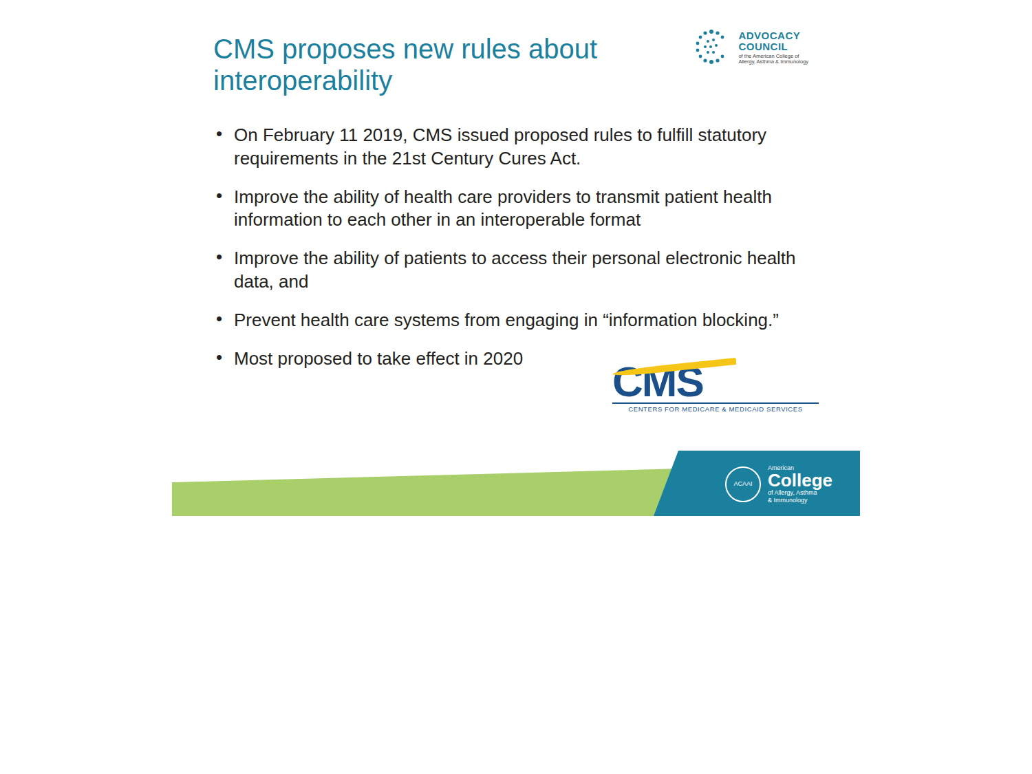ADVOCACY
COUNCIL
of the American College of
Allergy, Asthma & Immunology
CMS proposes new rules about interoperability
On February 11 2019, CMS issued proposed rules to fulfill statutory requirements in the 21st Century Cures Act.
Improve the ability of health care providers to transmit patient health information to each other in an interoperable format
Improve the ability of patients to access their personal electronic health data, and
Prevent health care systems from engaging in “information blocking.”
Most proposed to take effect in 2020
CMS
CENTERS FOR MEDICARE & MEDICAID SERVICES
ACAAI
American
College
of Allergy, Asthma
& Immunology